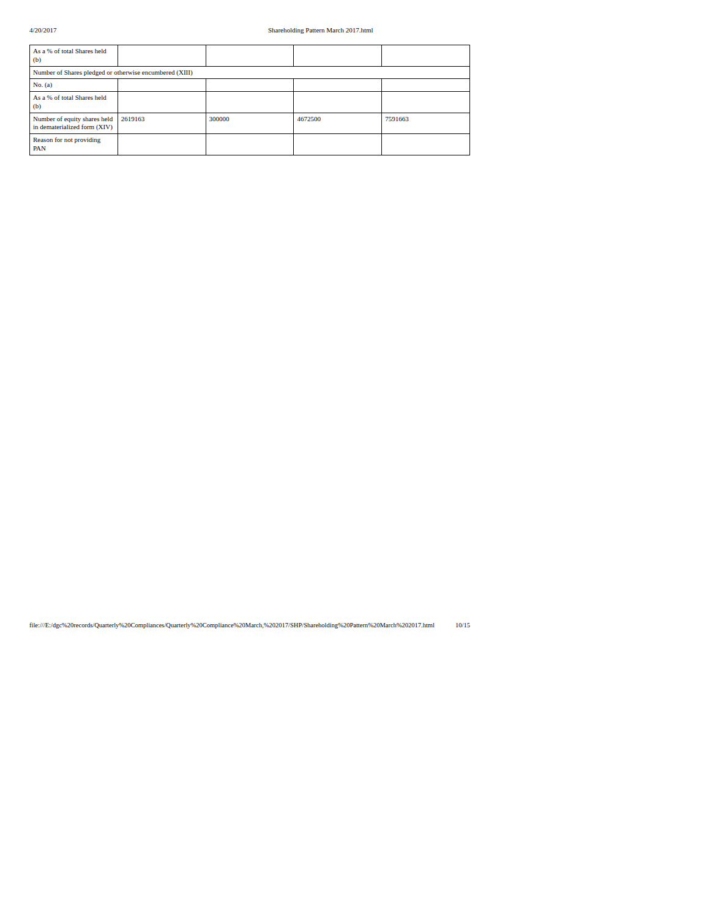4/20/2017 Shareholding Pattern March 2017.html
| As a % of total Shares held (b) | | | | |
| Number of Shares pledged or otherwise encumbered (XIII) |
| No. (a) | | | | |
| As a % of total Shares held (b) | | | | |
| Number of equity shares held in dematerialized form (XIV) | 2619163 | 300000 | 4672500 | 7591663 |
| Reason for not providing PAN | | | | |
file:///E:/dgc%20records/Quarterly%20Compliances/Quarterly%20Compliance%20March,%202017/SHP/Shareholding%20Pattern%20March%202017.html 10/15